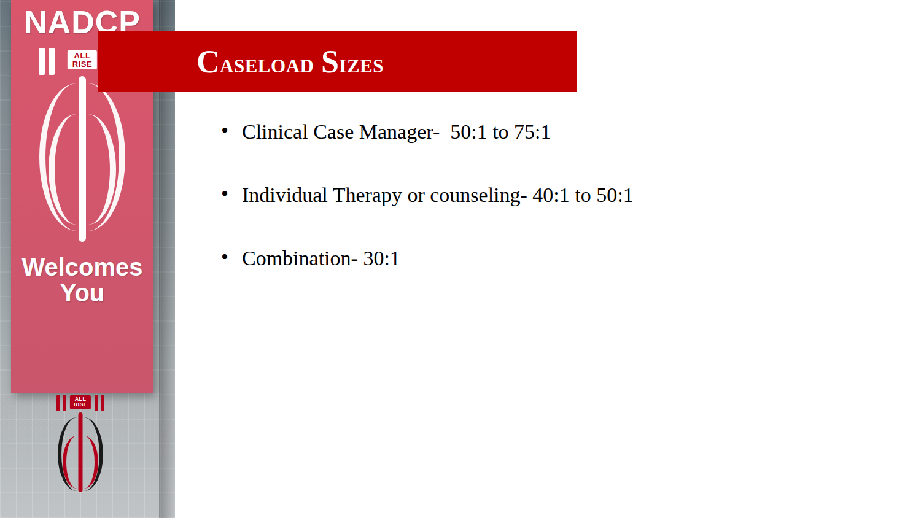NADCP
ALL
RISE
Welcomes
You
ALL
RISE
Caseload Sizes
Clinical Case Manager- 50:1 to 75:1
Individual Therapy or counseling- 40:1 to 50:1
Combination- 30:1